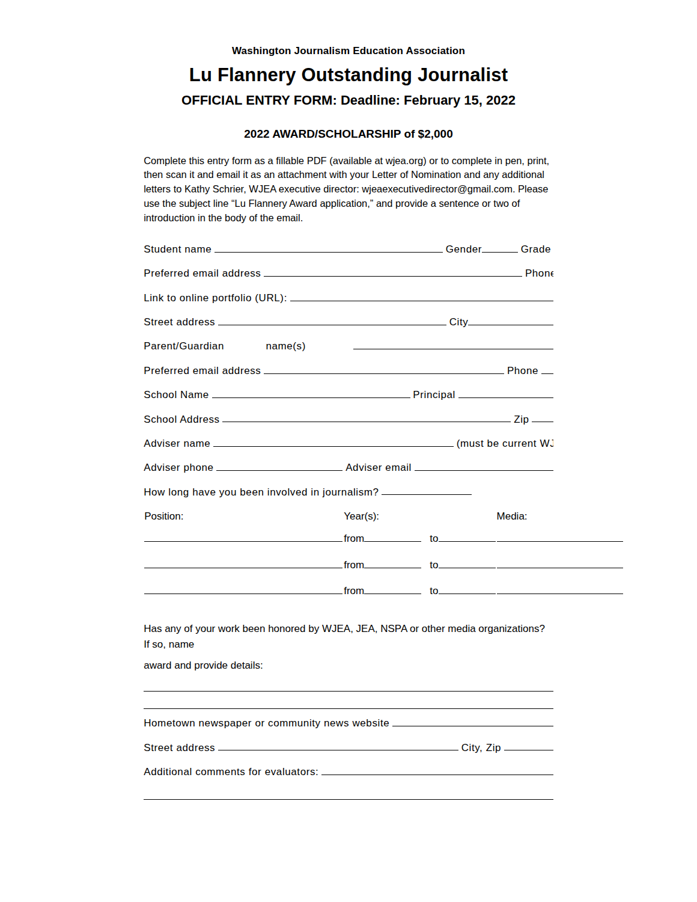Washington Journalism Education Association
Lu Flannery Outstanding Journalist
OFFICIAL ENTRY FORM: Deadline: February 15, 2022
2022 AWARD/SCHOLARSHIP of $2,000
Complete this entry form as a fillable PDF (available at wjea.org) or to complete in pen, print, then scan it and email it as an attachment with your Letter of Nomination and any additional letters to Kathy Schrier, WJEA executive director: wjeaexecutivedirector@gmail.com. Please use the subject line “Lu Flannery Award application,” and provide a sentence or two of introduction in the body of the email.
Student name Gender Grade level
Preferred email address Phone
Link to online portfolio (URL):
Street address City Zip
Parent/Guardian name(s)
Preferred email address Phone
School Name Principal
School Address Zip
Adviser name (must be current WJEA member)
Adviser phone Adviser email
How long have you been involved in journalism?
| Position: | Year(s): | Media: |
| --- | --- | --- |
| | from to | |
| | from to | |
| | from to | |
Has any of your work been honored by WJEA, JEA, NSPA or other media organizations? If so, name
award and provide details:
Hometown newspaper or community news website
Street address City, Zip
Additional comments for evaluators: